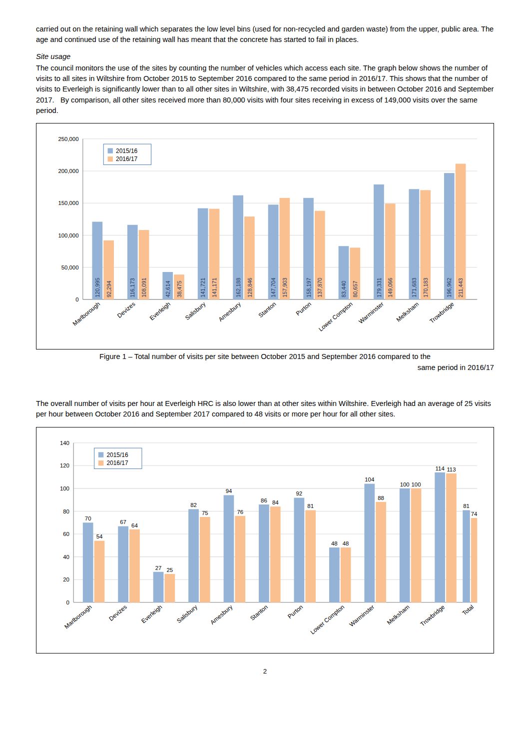carried out on the retaining wall which separates the low level bins (used for non-recycled and garden waste) from the upper, public area. The age and continued use of the retaining wall has meant that the concrete has started to fail in places.
Site usage
The council monitors the use of the sites by counting the number of vehicles which access each site. The graph below shows the number of visits to all sites in Wiltshire from October 2015 to September 2016 compared to the same period in 2016/17. This shows that the number of visits to Everleigh is significantly lower than to all other sites in Wiltshire, with 38,475 recorded visits in between October 2016 and September 2017. By comparison, all other sites received more than 80,000 visits with four sites receiving in excess of 149,000 visits over the same period.
250,000 200,000 150,000 100,000 50,000 0 2015/16 2016/17 120,995 92,294 116,173 108,091 42,614 38,475 141,721 141,171 162,188 128,846 147,704 157,903 158,197 137,870 83,440 80,657 179,331 149,066 171,683 170,183 196,962 211,443 Marlborough Devizes Everleigh Salisbury Amesbury Stanton Purton Lower Compton Warminster Melksham Trowbridge
Figure 1 – Total number of visits per site between October 2015 and September 2016 compared to thesame period in 2016/17
The overall number of visits per hour at Everleigh HRC is also lower than at other sites within Wiltshire. Everleigh had an average of 25 visits per hour between October 2016 and September 2017 compared to 48 visits or more per hour for all other sites.
140 120 100 80 60 40 20 0 2015/16 2016/17 70 54 67 64 27 25 82 75 94 76 86 84 92 81 48 48 104 88 100 100 114 113 81 74 Marlborough Devizes Everleigh Salisbury Amesbury Stanton Purton Lower Compton Warminster Melksham Trowbridge Total
2